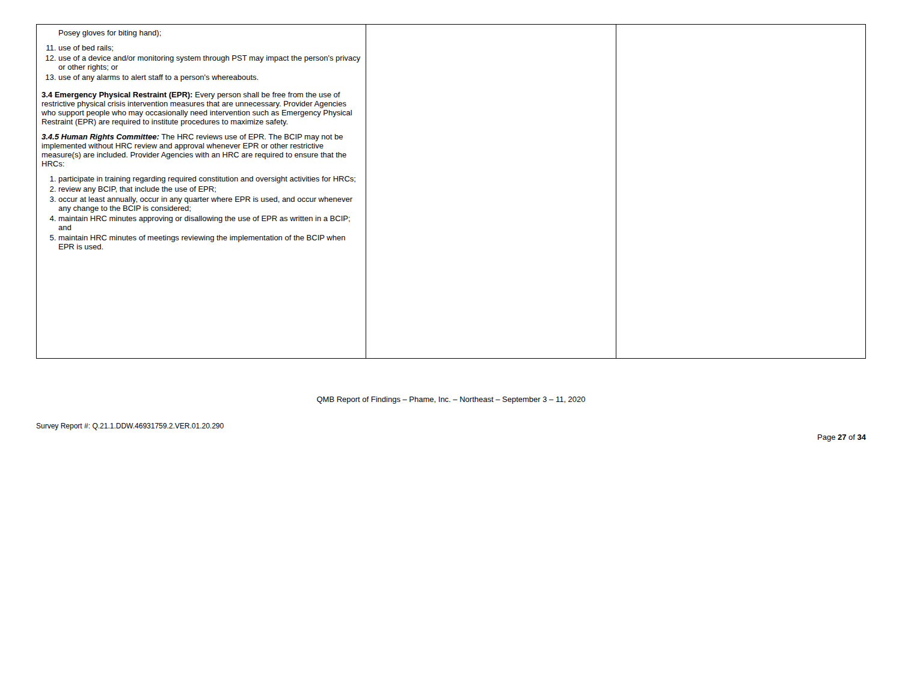| Posey gloves for biting hand); use of bed rails; use of a device and/or monitoring system through PST may impact the person's privacy or other rights; or use of any alarms to alert staff to a person's whereabouts. 3.4 Emergency Physical Restraint (EPR): Every person shall be free from the use of restrictive physical crisis intervention measures that are unnecessary. Provider Agencies who support people who may occasionally need intervention such as Emergency Physical Restraint (EPR) are required to institute procedures to maximize safety. 3.4.5 Human Rights Committee: The HRC reviews use of EPR. The BCIP may not be implemented without HRC review and approval whenever EPR or other restrictive measure(s) are included. Provider Agencies with an HRC are required to ensure that the HRCs: participate in training regarding required constitution and oversight activities for HRCs; review any BCIP, that include the use of EPR; occur at least annually, occur in any quarter where EPR is used, and occur whenever any change to the BCIP is considered; maintain HRC minutes approving or disallowing the use of EPR as written in a BCIP; and maintain HRC minutes of meetings reviewing the implementation of the BCIP when EPR is used. | | |
QMB Report of Findings – Phame, Inc. – Northeast – September 3 – 11, 2020
Survey Report #: Q.21.1.DDW.46931759.2.VER.01.20.290
Page 27 of 34